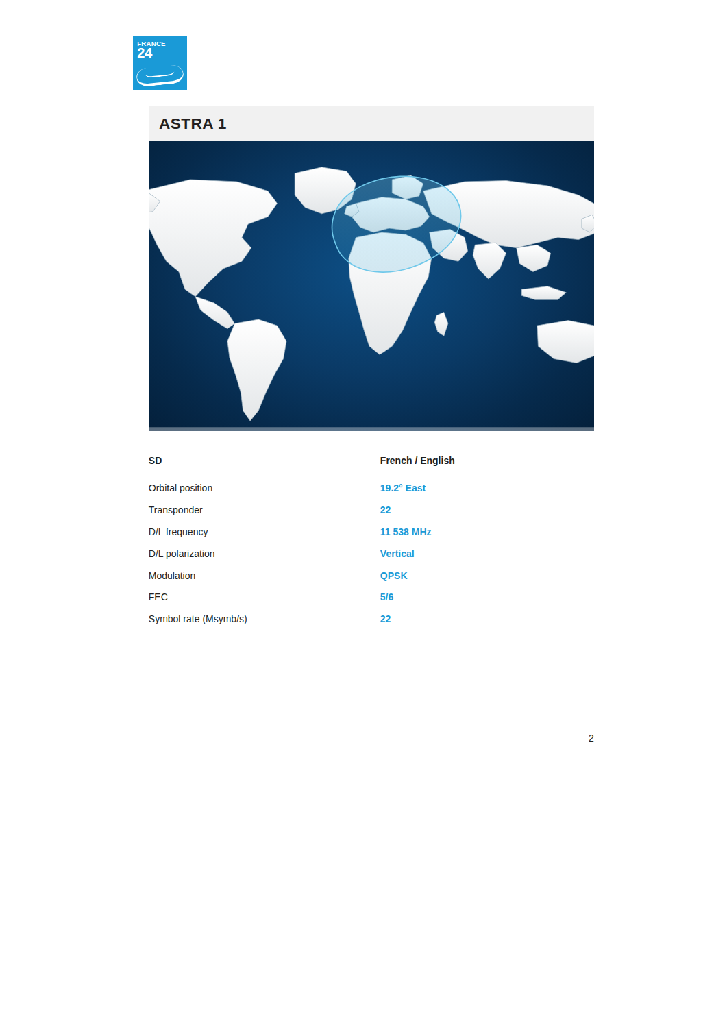FRANCE 24
ASTRA 1
| SD | French / English |
| --- | --- |
| Orbital position | 19.2° East |
| Transponder | 22 |
| D/L frequency | 11 538 MHz |
| D/L polarization | Vertical |
| Modulation | QPSK |
| FEC | 5/6 |
| Symbol rate (Msymb/s) | 22 |
2